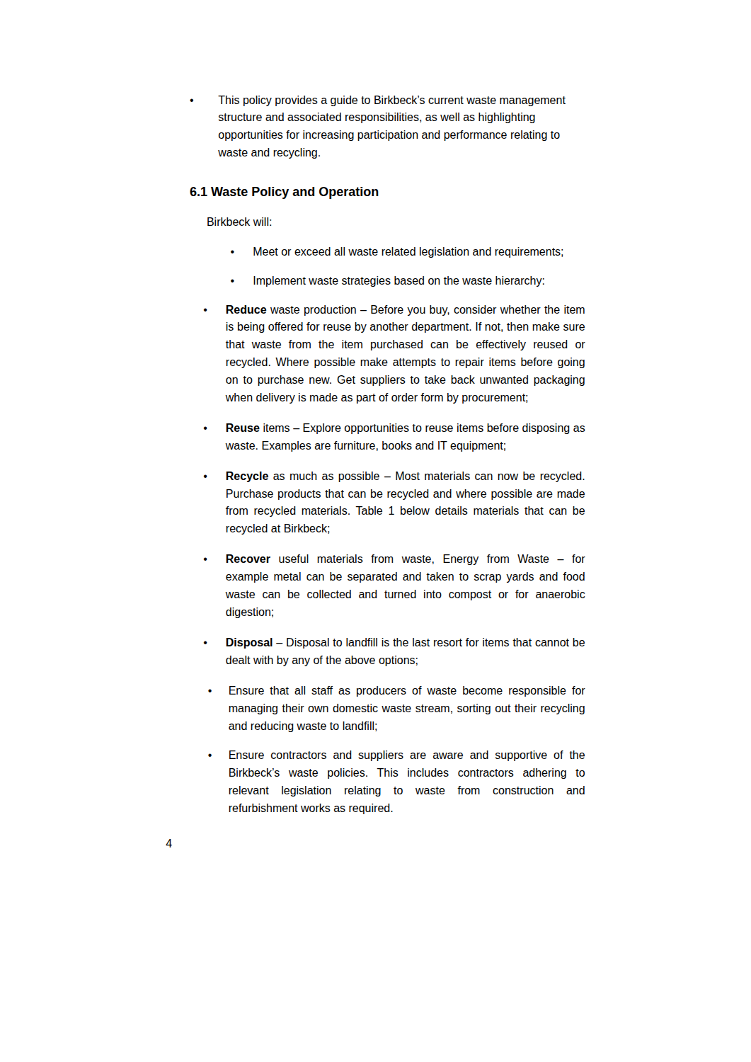• This policy provides a guide to Birkbeck’s current waste management structure and associated responsibilities, as well as highlighting opportunities for increasing participation and performance relating to waste and recycling.
6.1 Waste Policy and Operation
Birkbeck will:
• Meet or exceed all waste related legislation and requirements;
• Implement waste strategies based on the waste hierarchy:
• Reduce waste production – Before you buy, consider whether the item is being offered for reuse by another department. If not, then make sure that waste from the item purchased can be effectively reused or recycled. Where possible make attempts to repair items before going on to purchase new. Get suppliers to take back unwanted packaging when delivery is made as part of order form by procurement;
• Reuse items – Explore opportunities to reuse items before disposing as waste. Examples are furniture, books and IT equipment;
• Recycle as much as possible – Most materials can now be recycled. Purchase products that can be recycled and where possible are made from recycled materials. Table 1 below details materials that can be recycled at Birkbeck;
• Recover useful materials from waste, Energy from Waste – for example metal can be separated and taken to scrap yards and food waste can be collected and turned into compost or for anaerobic digestion;
• Disposal – Disposal to landfill is the last resort for items that cannot be dealt with by any of the above options;
• Ensure that all staff as producers of waste become responsible for managing their own domestic waste stream, sorting out their recycling and reducing waste to landfill;
• Ensure contractors and suppliers are aware and supportive of the Birkbeck’s waste policies. This includes contractors adhering to relevant legislation relating to waste from construction and refurbishment works as required.
4